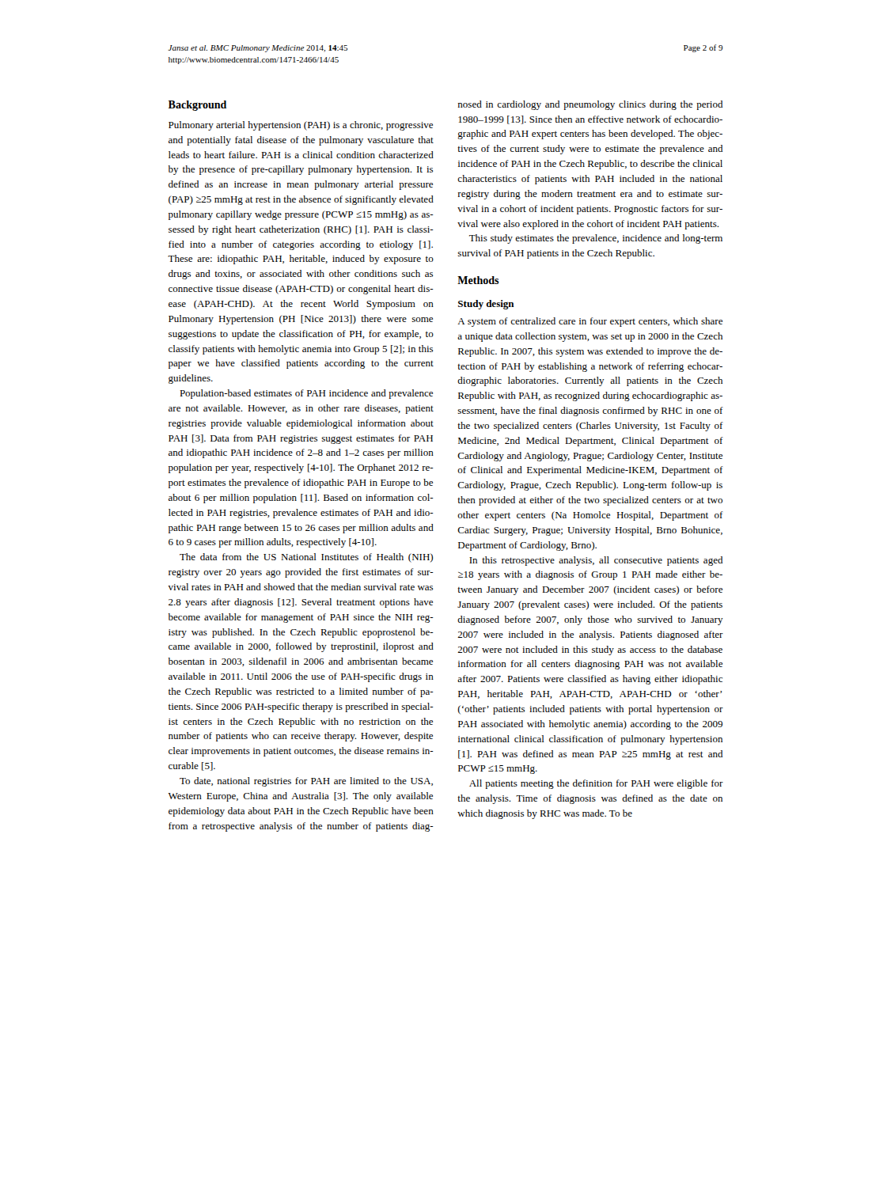Jansa et al. BMC Pulmonary Medicine 2014, 14:45
http://www.biomedcentral.com/1471-2466/14/45
Page 2 of 9
Background
Pulmonary arterial hypertension (PAH) is a chronic, progressive and potentially fatal disease of the pulmonary vasculature that leads to heart failure. PAH is a clinical condition characterized by the presence of pre-capillary pulmonary hypertension. It is defined as an increase in mean pulmonary arterial pressure (PAP) ≥25 mmHg at rest in the absence of significantly elevated pulmonary capillary wedge pressure (PCWP ≤15 mmHg) as assessed by right heart catheterization (RHC) [1]. PAH is classified into a number of categories according to etiology [1]. These are: idiopathic PAH, heritable, induced by exposure to drugs and toxins, or associated with other conditions such as connective tissue disease (APAH-CTD) or congenital heart disease (APAH-CHD). At the recent World Symposium on Pulmonary Hypertension (PH [Nice 2013]) there were some suggestions to update the classification of PH, for example, to classify patients with hemolytic anemia into Group 5 [2]; in this paper we have classified patients according to the current guidelines.
Population-based estimates of PAH incidence and prevalence are not available. However, as in other rare diseases, patient registries provide valuable epidemiological information about PAH [3]. Data from PAH registries suggest estimates for PAH and idiopathic PAH incidence of 2–8 and 1–2 cases per million population per year, respectively [4-10]. The Orphanet 2012 report estimates the prevalence of idiopathic PAH in Europe to be about 6 per million population [11]. Based on information collected in PAH registries, prevalence estimates of PAH and idiopathic PAH range between 15 to 26 cases per million adults and 6 to 9 cases per million adults, respectively [4-10].
The data from the US National Institutes of Health (NIH) registry over 20 years ago provided the first estimates of survival rates in PAH and showed that the median survival rate was 2.8 years after diagnosis [12]. Several treatment options have become available for management of PAH since the NIH registry was published. In the Czech Republic epoprostenol became available in 2000, followed by treprostinil, iloprost and bosentan in 2003, sildenafil in 2006 and ambrisentan became available in 2011. Until 2006 the use of PAH-specific drugs in the Czech Republic was restricted to a limited number of patients. Since 2006 PAH-specific therapy is prescribed in specialist centers in the Czech Republic with no restriction on the number of patients who can receive therapy. However, despite clear improvements in patient outcomes, the disease remains incurable [5].
To date, national registries for PAH are limited to the USA, Western Europe, China and Australia [3]. The only available epidemiology data about PAH in the Czech Republic have been from a retrospective analysis of the number of patients diagnosed in cardiology and pneumology clinics during the period 1980–1999 [13]. Since then an effective network of echocardiographic and PAH expert centers has been developed. The objectives of the current study were to estimate the prevalence and incidence of PAH in the Czech Republic, to describe the clinical characteristics of patients with PAH included in the national registry during the modern treatment era and to estimate survival in a cohort of incident patients. Prognostic factors for survival were also explored in the cohort of incident PAH patients.
This study estimates the prevalence, incidence and long-term survival of PAH patients in the Czech Republic.
Methods
Study design
A system of centralized care in four expert centers, which share a unique data collection system, was set up in 2000 in the Czech Republic. In 2007, this system was extended to improve the detection of PAH by establishing a network of referring echocardiographic laboratories. Currently all patients in the Czech Republic with PAH, as recognized during echocardiographic assessment, have the final diagnosis confirmed by RHC in one of the two specialized centers (Charles University, 1st Faculty of Medicine, 2nd Medical Department, Clinical Department of Cardiology and Angiology, Prague; Cardiology Center, Institute of Clinical and Experimental Medicine-IKEM, Department of Cardiology, Prague, Czech Republic). Long-term follow-up is then provided at either of the two specialized centers or at two other expert centers (Na Homolce Hospital, Department of Cardiac Surgery, Prague; University Hospital, Brno Bohunice, Department of Cardiology, Brno).
In this retrospective analysis, all consecutive patients aged ≥18 years with a diagnosis of Group 1 PAH made either between January and December 2007 (incident cases) or before January 2007 (prevalent cases) were included. Of the patients diagnosed before 2007, only those who survived to January 2007 were included in the analysis. Patients diagnosed after 2007 were not included in this study as access to the database information for all centers diagnosing PAH was not available after 2007. Patients were classified as having either idiopathic PAH, heritable PAH, APAH-CTD, APAH-CHD or ‘other’ (‘other’ patients included patients with portal hypertension or PAH associated with hemolytic anemia) according to the 2009 international clinical classification of pulmonary hypertension [1]. PAH was defined as mean PAP ≥25 mmHg at rest and PCWP ≤15 mmHg.
All patients meeting the definition for PAH were eligible for the analysis. Time of diagnosis was defined as the date on which diagnosis by RHC was made. To be